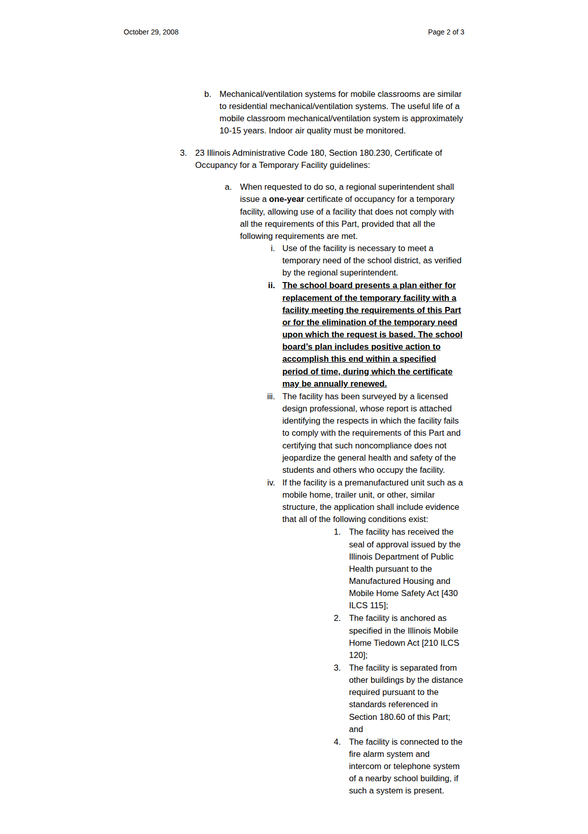October 29, 2008
Page 2 of 3
Mechanical/ventilation systems for mobile classrooms are similar to residential mechanical/ventilation systems. The useful life of a mobile classroom mechanical/ventilation system is approximately 10-15 years. Indoor air quality must be monitored.
23 Illinois Administrative Code 180, Section 180.230, Certificate of Occupancy for a Temporary Facility guidelines:
When requested to do so, a regional superintendent shall issue a one-year certificate of occupancy for a temporary facility, allowing use of a facility that does not comply with all the requirements of this Part, provided that all the following requirements are met.
Use of the facility is necessary to meet a temporary need of the school district, as verified by the regional superintendent.
The school board presents a plan either for replacement of the temporary facility with a facility meeting the requirements of this Part or for the elimination of the temporary need upon which the request is based. The school board’s plan includes positive action to accomplish this end within a specified period of time, during which the certificate may be annually renewed.
The facility has been surveyed by a licensed design professional, whose report is attached identifying the respects in which the facility fails to comply with the requirements of this Part and certifying that such noncompliance does not jeopardize the general health and safety of the students and others who occupy the facility.
If the facility is a premanufactured unit such as a mobile home, trailer unit, or other, similar structure, the application shall include evidence that all of the following conditions exist:
The facility has received the seal of approval issued by the Illinois Department of Public Health pursuant to the Manufactured Housing and Mobile Home Safety Act [430 ILCS 115];
The facility is anchored as specified in the Illinois Mobile Home Tiedown Act [210 ILCS 120];
The facility is separated from other buildings by the distance required pursuant to the standards referenced in Section 180.60 of this Part; and
The facility is connected to the fire alarm system and intercom or telephone system of a nearby school building, if such a system is present.